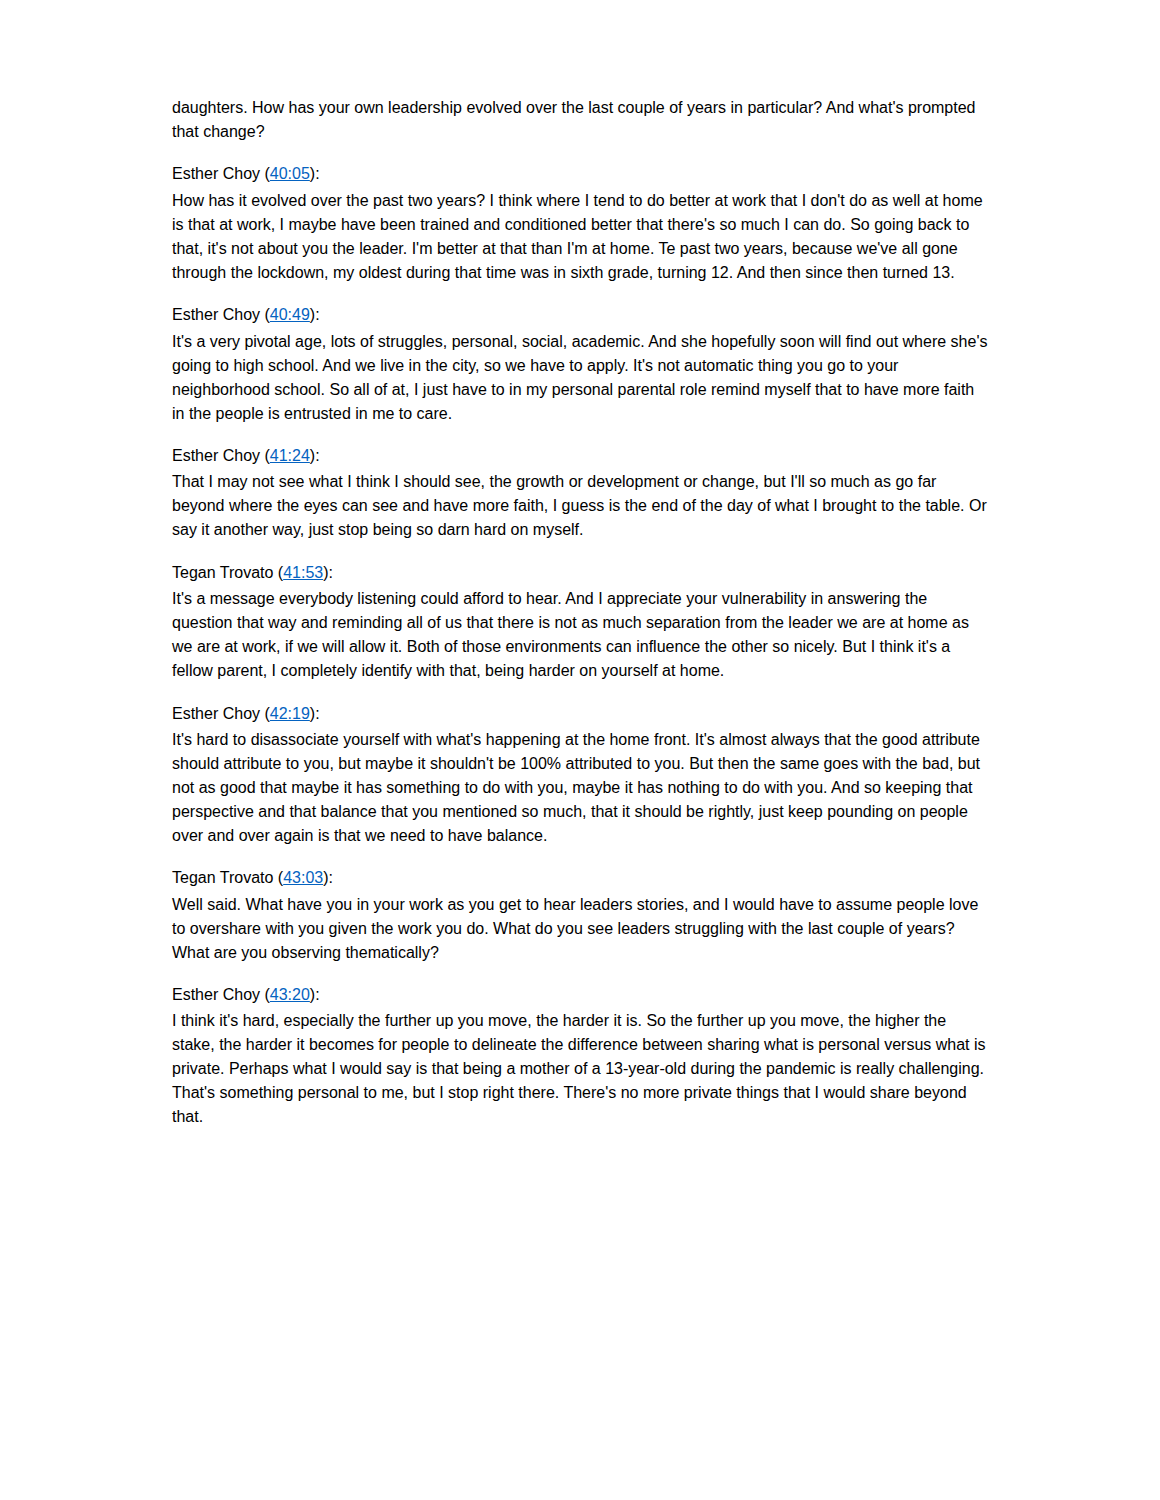daughters. How has your own leadership evolved over the last couple of years in particular? And what's prompted that change?
Esther Choy (40:05):
How has it evolved over the past two years? I think where I tend to do better at work that I don't do as well at home is that at work, I maybe have been trained and conditioned better that there's so much I can do. So going back to that, it's not about you the leader. I'm better at that than I'm at home. Te past two years, because we've all gone through the lockdown, my oldest during that time was in sixth grade, turning 12. And then since then turned 13.
Esther Choy (40:49):
It's a very pivotal age, lots of struggles, personal, social, academic. And she hopefully soon will find out where she's going to high school. And we live in the city, so we have to apply. It's not automatic thing you go to your neighborhood school. So all of at, I just have to in my personal parental role remind myself that to have more faith in the people is entrusted in me to care.
Esther Choy (41:24):
That I may not see what I think I should see, the growth or development or change, but I'll so much as go far beyond where the eyes can see and have more faith, I guess is the end of the day of what I brought to the table. Or say it another way, just stop being so darn hard on myself.
Tegan Trovato (41:53):
It's a message everybody listening could afford to hear. And I appreciate your vulnerability in answering the question that way and reminding all of us that there is not as much separation from the leader we are at home as we are at work, if we will allow it. Both of those environments can influence the other so nicely. But I think it's a fellow parent, I completely identify with that, being harder on yourself at home.
Esther Choy (42:19):
It's hard to disassociate yourself with what's happening at the home front. It's almost always that the good attribute should attribute to you, but maybe it shouldn't be 100% attributed to you. But then the same goes with the bad, but not as good that maybe it has something to do with you, maybe it has nothing to do with you. And so keeping that perspective and that balance that you mentioned so much, that it should be rightly, just keep pounding on people over and over again is that we need to have balance.
Tegan Trovato (43:03):
Well said. What have you in your work as you get to hear leaders stories, and I would have to assume people love to overshare with you given the work you do. What do you see leaders struggling with the last couple of years? What are you observing thematically?
Esther Choy (43:20):
I think it's hard, especially the further up you move, the harder it is. So the further up you move, the higher the stake, the harder it becomes for people to delineate the difference between sharing what is personal versus what is private. Perhaps what I would say is that being a mother of a 13-year-old during the pandemic is really challenging. That's something personal to me, but I stop right there. There's no more private things that I would share beyond that.